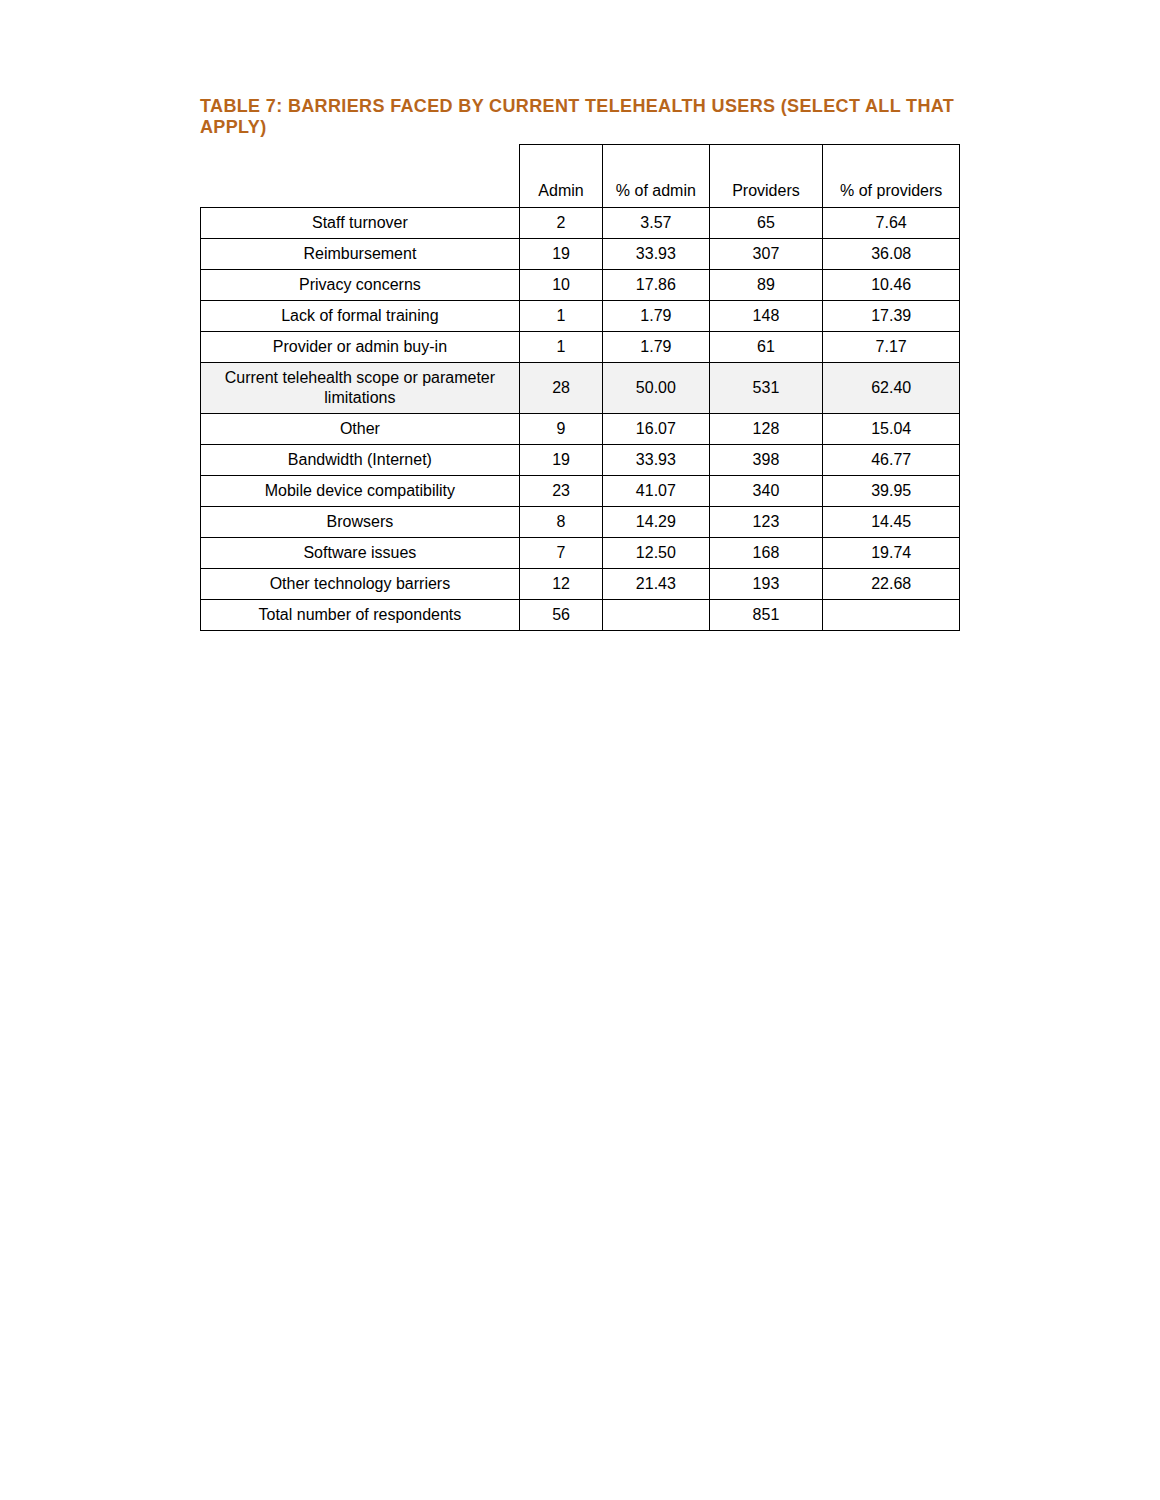Table 7: Barriers Faced by Current Telehealth Users (Select All That Apply)
| | Admin | % of admin | Providers | % of providers |
| --- | --- | --- | --- | --- |
| Staff turnover | 2 | 3.57 | 65 | 7.64 |
| Reimbursement | 19 | 33.93 | 307 | 36.08 |
| Privacy concerns | 10 | 17.86 | 89 | 10.46 |
| Lack of formal training | 1 | 1.79 | 148 | 17.39 |
| Provider or admin buy-in | 1 | 1.79 | 61 | 7.17 |
| Current telehealth scope or parameter limitations | 28 | 50.00 | 531 | 62.40 |
| Other | 9 | 16.07 | 128 | 15.04 |
| Bandwidth (Internet) | 19 | 33.93 | 398 | 46.77 |
| Mobile device compatibility | 23 | 41.07 | 340 | 39.95 |
| Browsers | 8 | 14.29 | 123 | 14.45 |
| Software issues | 7 | 12.50 | 168 | 19.74 |
| Other technology barriers | 12 | 21.43 | 193 | 22.68 |
| Total number of respondents | 56 | | 851 | |